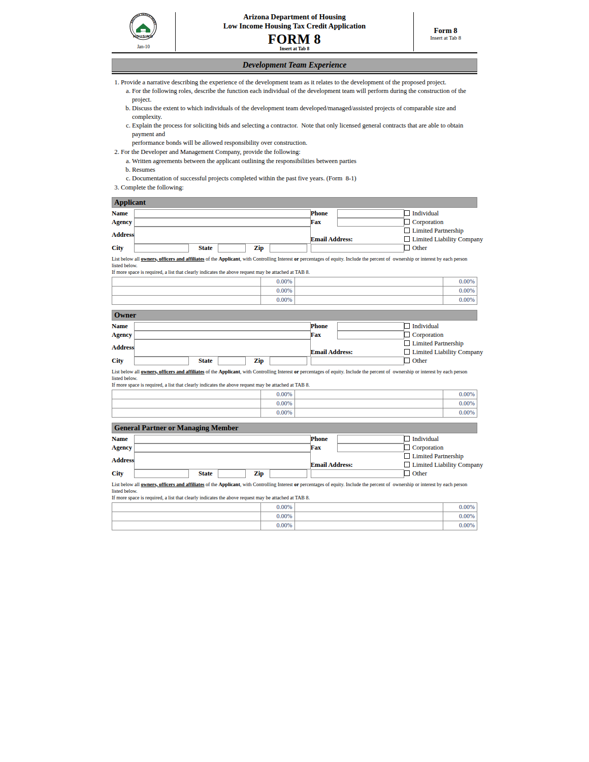ADOH ARIZONA DEPARTMENT OF HOUSING
Jan-10
Arizona Department of Housing
Low Income Housing Tax Credit Application
FORM 8
Insert at Tab 8
Form 8
Insert at Tab 8
Development Team Experience
Provide a narrative describing the experience of the development team as it relates to the development of the proposed project.
For the following roles, describe the function each individual of the development team will perform during the construction of the project.
Discuss the extent to which individuals of the development team developed/managed/assisted projects of comparable size and complexity.
Explain the process for soliciting bids and selecting a contractor. Note that only licensed general contracts that are able to obtain payment and
performance bonds will be allowed responsibility over construction.
For the Developer and Management Company, provide the following:
Written agreements between the applicant outlining the responsibilities between parties
Resumes
Documentation of successful projects completed within the past five years. (Form 8-1)
Complete the following:
Applicant
| Name | | Phone | | Individual |
| Agency | | Fax | | Corporation |
| Address | | | Limited Partnership |
| Email Address: | Limited Liability Company |
| City | / / State / / Zip / / | | Other |
List below all owners, officers and affiliates of the Applicant, with Controlling Interest or percentages of equity. Include the percent of ownership or interest by each person listed below.
If more space is required, a list that clearly indicates the above request may be attached at TAB 8.
| | 0.00% | | 0.00% |
| | 0.00% | | 0.00% |
| | 0.00% | | 0.00% |
Owner
| Name | | Phone | | Individual |
| Agency | | Fax | | Corporation |
| Address | | | Limited Partnership |
| Email Address: | Limited Liability Company |
| City | / / State / / Zip / / | | Other |
List below all owners, officers and affiliates of the Applicant, with Controlling Interest or percentages of equity. Include the percent of ownership or interest by each person listed below.
If more space is required, a list that clearly indicates the above request may be attached at TAB 8.
| | 0.00% | | 0.00% |
| | 0.00% | | 0.00% |
| | 0.00% | | 0.00% |
General Partner or Managing Member
| Name | | Phone | | Individual |
| Agency | | Fax | | Corporation |
| Address | | | Limited Partnership |
| Email Address: | Limited Liability Company |
| City | / / State / / Zip / / | | Other |
List below all owners, officers and affiliates of the Applicant, with Controlling Interest or percentages of equity. Include the percent of ownership or interest by each person listed below.
If more space is required, a list that clearly indicates the above request may be attached at TAB 8.
| | 0.00% | | 0.00% |
| | 0.00% | | 0.00% |
| | 0.00% | | 0.00% |